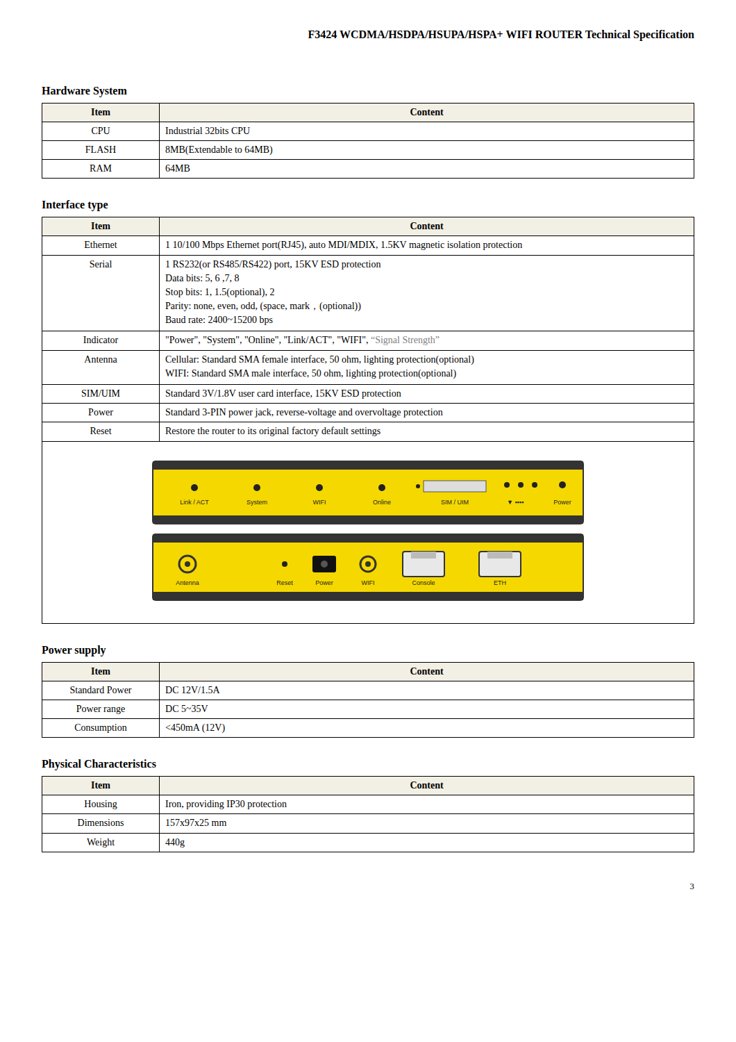F3424 WCDMA/HSDPA/HSUPA/HSPA+ WIFI ROUTER Technical Specification
Hardware System
| Item | Content |
| --- | --- |
| CPU | Industrial 32bits CPU |
| FLASH | 8MB(Extendable to 64MB) |
| RAM | 64MB |
Interface type
| Item | Content |
| --- | --- |
| Ethernet | 1 10/100 Mbps Ethernet port(RJ45), auto MDI/MDIX, 1.5KV magnetic isolation protection |
| Serial | 1 RS232(or RS485/RS422) port, 15KV ESD protection Data bits: 5, 6 ,7, 8 Stop bits: 1, 1.5(optional), 2 Parity: none, even, odd, (space, mark，(optional)) Baud rate: 2400~15200 bps |
| Indicator | "Power", "System", "Online", "Link/ACT", "WIFI", “Signal Strength” |
| Antenna | Cellular: Standard SMA female interface, 50 ohm, lighting protection(optional) WIFI: Standard SMA male interface, 50 ohm, lighting protection(optional) |
| SIM/UIM | Standard 3V/1.8V user card interface, 15KV ESD protection |
| Power | Standard 3-PIN power jack, reverse-voltage and overvoltage protection |
| Reset | Restore the router to its original factory default settings |
Power supply
| Item | Content |
| --- | --- |
| Standard Power | DC 12V/1.5A |
| Power range | DC 5~35V |
| Consumption | <450mA (12V) |
Physical Characteristics
| Item | Content |
| --- | --- |
| Housing | Iron, providing IP30 protection |
| Dimensions | 157x97x25 mm |
| Weight | 440g |
3